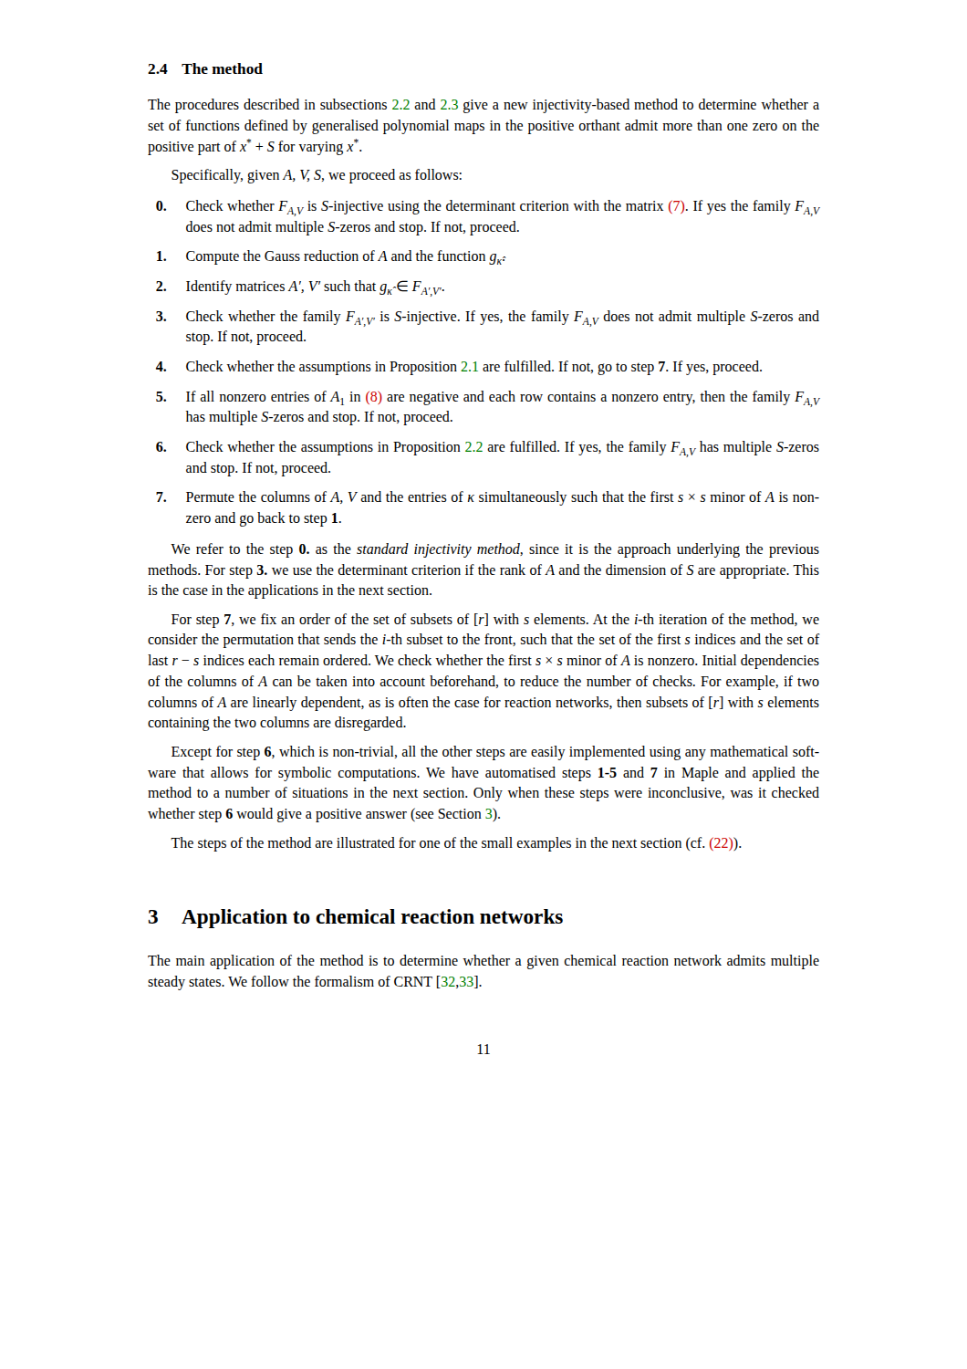2.4 The method
The procedures described in subsections 2.2 and 2.3 give a new injectivity-based method to determine whether a set of functions defined by generalised polynomial maps in the positive orthant admit more than one zero on the positive part of x* + S for varying x*.
Specifically, given A, V, S, we proceed as follows:
Check whether FA,V is S-injective using the determinant criterion with the matrix (7). If yes the family FA,V does not admit multiple S-zeros and stop. If not, proceed.
Compute the Gauss reduction of A and the function gκ̂.
Identify matrices A′, V′ such that gκ̂ ∈ FA′,V′.
Check whether the family FA′,V′ is S-injective. If yes, the family FA,V does not admit multiple S-zeros and stop. If not, proceed.
Check whether the assumptions in Proposition 2.1 are fulfilled. If not, go to step 7. If yes, proceed.
If all nonzero entries of A1 in (8) are negative and each row contains a nonzero entry, then the family FA,V has multiple S-zeros and stop. If not, proceed.
Check whether the assumptions in Proposition 2.2 are fulfilled. If yes, the family FA,V has multiple S-zeros and stop. If not, proceed.
Permute the columns of A, V and the entries of κ simultaneously such that the first s × s minor of A is nonzero and go back to step 1.
We refer to the step 0. as the standard injectivity method, since it is the approach underlying the previous methods. For step 3. we use the determinant criterion if the rank of A and the dimension of S are appropriate. This is the case in the applications in the next section.
For step 7, we fix an order of the set of subsets of [r] with s elements. At the i-th iteration of the method, we consider the permutation that sends the i-th subset to the front, such that the set of the first s indices and the set of last r − s indices each remain ordered. We check whether the first s × s minor of A is nonzero. Initial dependencies of the columns of A can be taken into account beforehand, to reduce the number of checks. For example, if two columns of A are linearly dependent, as is often the case for reaction networks, then subsets of [r] with s elements containing the two columns are disregarded.
Except for step 6, which is non-trivial, all the other steps are easily implemented using any mathematical software that allows for symbolic computations. We have automatised steps 1-5 and 7 in Maple and applied the method to a number of situations in the next section. Only when these steps were inconclusive, was it checked whether step 6 would give a positive answer (see Section 3).
The steps of the method are illustrated for one of the small examples in the next section (cf. (22)).
3 Application to chemical reaction networks
The main application of the method is to determine whether a given chemical reaction network admits multiple steady states. We follow the formalism of CRNT [32,33].
11